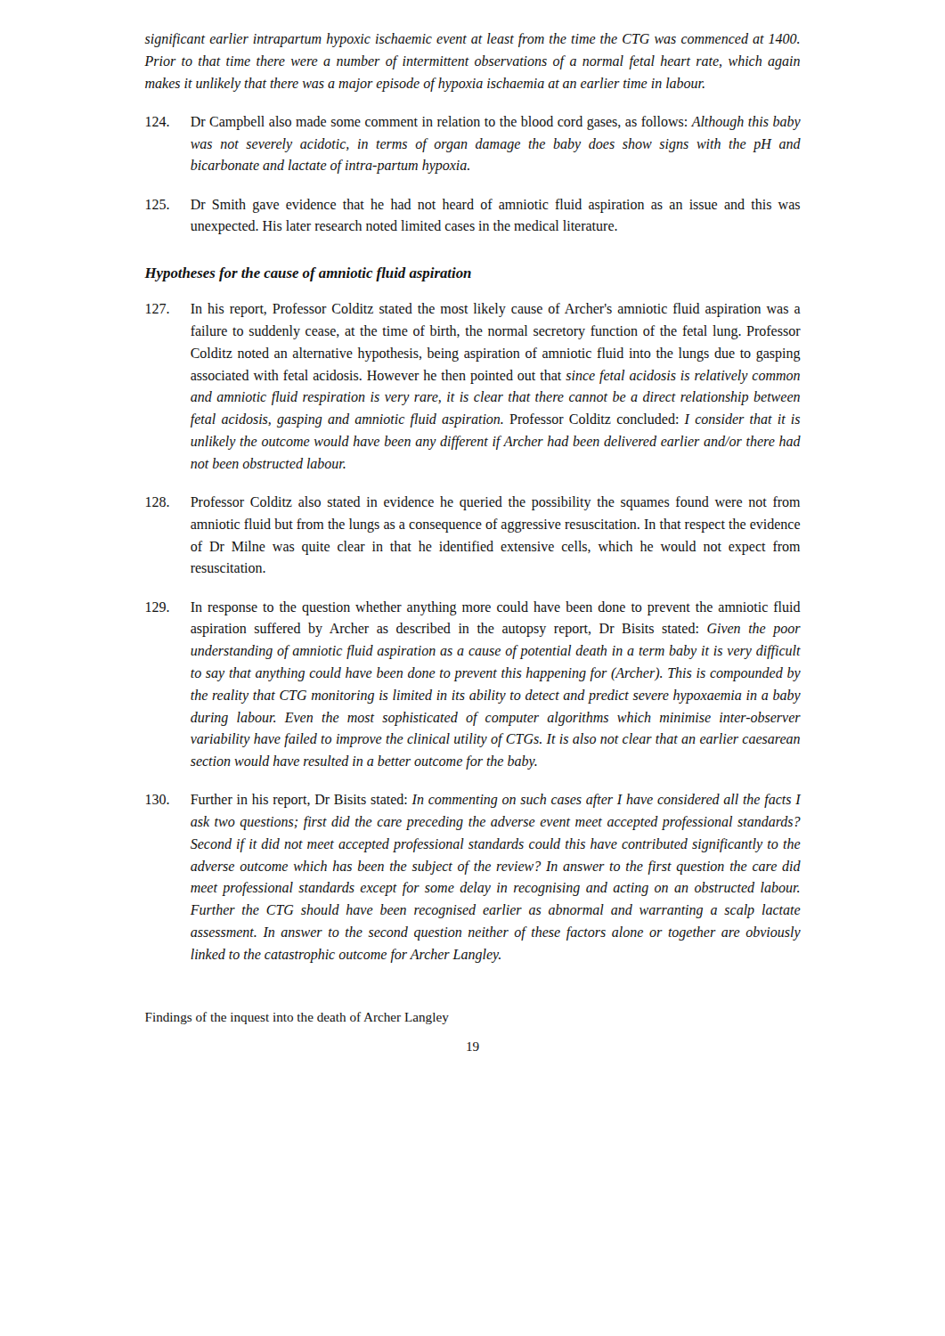significant earlier intrapartum hypoxic ischaemic event at least from the time the CTG was commenced at 1400. Prior to that time there were a number of intermittent observations of a normal fetal heart rate, which again makes it unlikely that there was a major episode of hypoxia ischaemia at an earlier time in labour.
Dr Campbell also made some comment in relation to the blood cord gases, as follows: Although this baby was not severely acidotic, in terms of organ damage the baby does show signs with the pH and bicarbonate and lactate of intra-partum hypoxia.
Dr Smith gave evidence that he had not heard of amniotic fluid aspiration as an issue and this was unexpected. His later research noted limited cases in the medical literature.
Hypotheses for the cause of amniotic fluid aspiration
In his report, Professor Colditz stated the most likely cause of Archer's amniotic fluid aspiration was a failure to suddenly cease, at the time of birth, the normal secretory function of the fetal lung. Professor Colditz noted an alternative hypothesis, being aspiration of amniotic fluid into the lungs due to gasping associated with fetal acidosis. However he then pointed out that since fetal acidosis is relatively common and amniotic fluid respiration is very rare, it is clear that there cannot be a direct relationship between fetal acidosis, gasping and amniotic fluid aspiration. Professor Colditz concluded: I consider that it is unlikely the outcome would have been any different if Archer had been delivered earlier and/or there had not been obstructed labour.
Professor Colditz also stated in evidence he queried the possibility the squames found were not from amniotic fluid but from the lungs as a consequence of aggressive resuscitation. In that respect the evidence of Dr Milne was quite clear in that he identified extensive cells, which he would not expect from resuscitation.
In response to the question whether anything more could have been done to prevent the amniotic fluid aspiration suffered by Archer as described in the autopsy report, Dr Bisits stated: Given the poor understanding of amniotic fluid aspiration as a cause of potential death in a term baby it is very difficult to say that anything could have been done to prevent this happening for (Archer). This is compounded by the reality that CTG monitoring is limited in its ability to detect and predict severe hypoxaemia in a baby during labour. Even the most sophisticated of computer algorithms which minimise inter-observer variability have failed to improve the clinical utility of CTGs. It is also not clear that an earlier caesarean section would have resulted in a better outcome for the baby.
Further in his report, Dr Bisits stated: In commenting on such cases after I have considered all the facts I ask two questions; first did the care preceding the adverse event meet accepted professional standards? Second if it did not meet accepted professional standards could this have contributed significantly to the adverse outcome which has been the subject of the review? In answer to the first question the care did meet professional standards except for some delay in recognising and acting on an obstructed labour. Further the CTG should have been recognised earlier as abnormal and warranting a scalp lactate assessment. In answer to the second question neither of these factors alone or together are obviously linked to the catastrophic outcome for Archer Langley.
Findings of the inquest into the death of Archer Langley
19